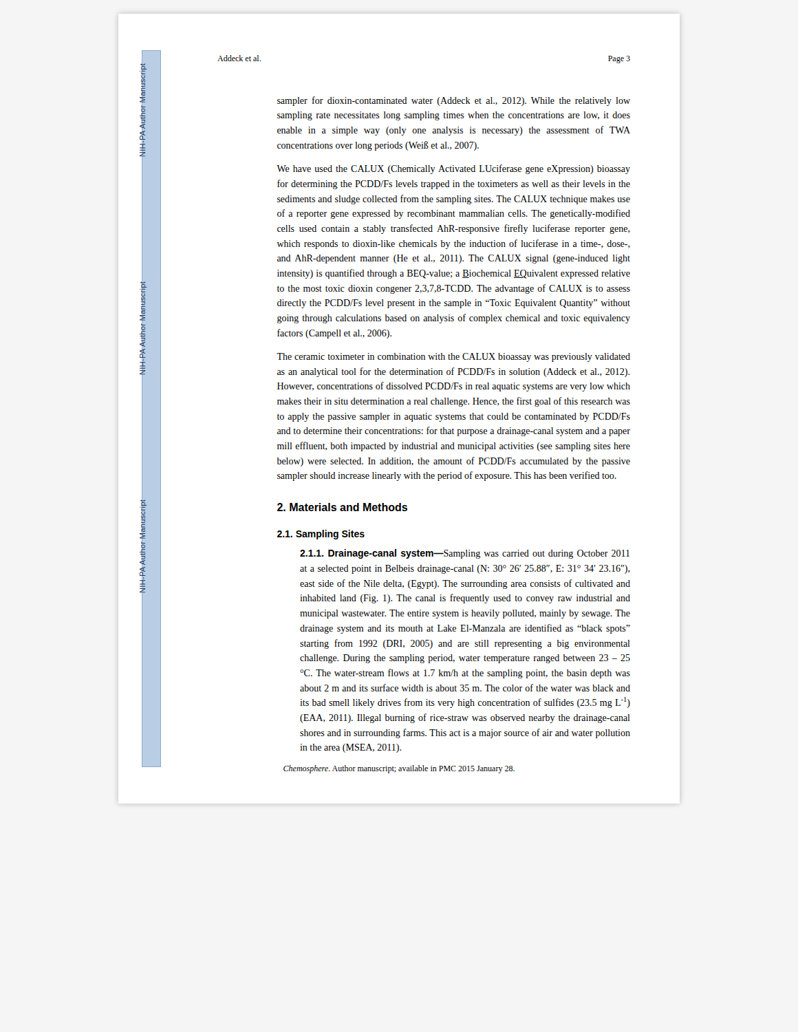NIH-PA Author Manuscript
NIH-PA Author Manuscript
NIH-PA Author Manuscript
Addeck et al.
Page 3
sampler for dioxin-contaminated water (Addeck et al., 2012). While the relatively low sampling rate necessitates long sampling times when the concentrations are low, it does enable in a simple way (only one analysis is necessary) the assessment of TWA concentrations over long periods (Weiß et al., 2007).
We have used the CALUX (Chemically Activated LUciferase gene eXpression) bioassay for determining the PCDD/Fs levels trapped in the toximeters as well as their levels in the sediments and sludge collected from the sampling sites. The CALUX technique makes use of a reporter gene expressed by recombinant mammalian cells. The genetically-modified cells used contain a stably transfected AhR-responsive firefly luciferase reporter gene, which responds to dioxin-like chemicals by the induction of luciferase in a time-, dose-, and AhR-dependent manner (He et al., 2011). The CALUX signal (gene-induced light intensity) is quantified through a BEQ-value; a Biochemical EQuivalent expressed relative to the most toxic dioxin congener 2,3,7,8-TCDD. The advantage of CALUX is to assess directly the PCDD/Fs level present in the sample in “Toxic Equivalent Quantity” without going through calculations based on analysis of complex chemical and toxic equivalency factors (Campell et al., 2006).
The ceramic toximeter in combination with the CALUX bioassay was previously validated as an analytical tool for the determination of PCDD/Fs in solution (Addeck et al., 2012). However, concentrations of dissolved PCDD/Fs in real aquatic systems are very low which makes their in situ determination a real challenge. Hence, the first goal of this research was to apply the passive sampler in aquatic systems that could be contaminated by PCDD/Fs and to determine their concentrations: for that purpose a drainage-canal system and a paper mill effluent, both impacted by industrial and municipal activities (see sampling sites here below) were selected. In addition, the amount of PCDD/Fs accumulated by the passive sampler should increase linearly with the period of exposure. This has been verified too.
2. Materials and Methods
2.1. Sampling Sites
2.1.1. Drainage-canal system—Sampling was carried out during October 2011 at a selected point in Belbeis drainage-canal (N: 30° 26′ 25.88″, E: 31° 34′ 23.16″), east side of the Nile delta, (Egypt). The surrounding area consists of cultivated and inhabited land (Fig. 1). The canal is frequently used to convey raw industrial and municipal wastewater. The entire system is heavily polluted, mainly by sewage. The drainage system and its mouth at Lake El-Manzala are identified as “black spots” starting from 1992 (DRI, 2005) and are still representing a big environmental challenge. During the sampling period, water temperature ranged between 23 – 25 °C. The water-stream flows at 1.7 km/h at the sampling point, the basin depth was about 2 m and its surface width is about 35 m. The color of the water was black and its bad smell likely drives from its very high concentration of sulfides (23.5 mg L-1) (EAA, 2011). Illegal burning of rice-straw was observed nearby the drainage-canal shores and in surrounding farms. This act is a major source of air and water pollution in the area (MSEA, 2011).
Chemosphere. Author manuscript; available in PMC 2015 January 28.